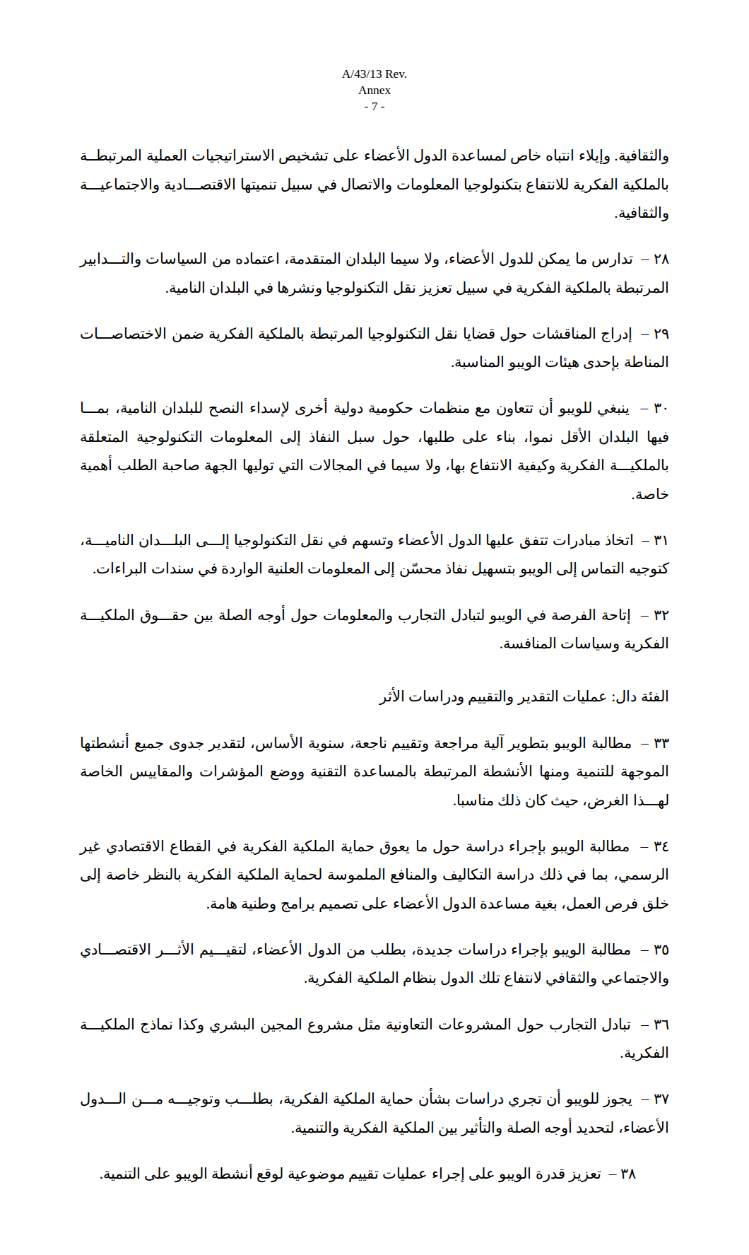A/43/13 Rev.
Annex
- 7 -
والثقافية. وإيلاء انتباه خاص لمساعدة الدول الأعضاء على تشخيص الاستراتيجيات العملية المرتبطــة بالملكية الفكرية للانتفاع بتكنولوجيا المعلومات والاتصال في سبيل تنميتها الاقتصـــادية والاجتماعيـــة والثقافية.
٢٨ – تدارس ما يمكن للدول الأعضاء، ولا سيما البلدان المتقدمة، اعتماده من السياسات والتـــدابير المرتبطة بالملكية الفكرية في سبيل تعزيز نقل التكنولوجيا ونشرها في البلدان النامية.
٢٩ – إدراج المناقشات حول قضايا نقل التكنولوجيا المرتبطة بالملكية الفكرية ضمن الاختصاصـــات المناطة بإحدى هيئات الويبو المناسبة.
٣٠ – ينبغي للويبو أن تتعاون مع منظمات حكومية دولية أخرى لإسداء النصح للبلدان النامية، بمـــا فيها البلدان الأقل نموا، بناء على طلبها، حول سبل النفاذ إلى المعلومات التكنولوجية المتعلقة بالملكيـــة الفكرية وكيفية الانتفاع بها، ولا سيما في المجالات التي توليها الجهة صاحبة الطلب أهمية خاصة.
٣١ – اتخاذ مبادرات تتفق عليها الدول الأعضاء وتسهم في نقل التكنولوجيا إلـــى البلـــدان الناميـــة، كتوجيه التماس إلى الويبو بتسهيل نفاذ محسّن إلى المعلومات العلنية الواردة في سندات البراءات.
٣٢ – إتاحة الفرصة في الويبو لتبادل التجارب والمعلومات حول أوجه الصلة بين حقـــوق الملكيـــة الفكرية وسياسات المنافسة.
الفئة دال: عمليات التقدير والتقييم ودراسات الأثر
٣٣ – مطالبة الويبو بتطوير آلية مراجعة وتقييم ناجعة، سنوية الأساس، لتقدير جدوى جميع أنشطتها الموجهة للتنمية ومنها الأنشطة المرتبطة بالمساعدة التقنية ووضع المؤشرات والمقاييس الخاصة لهـــذا الغرض، حيث كان ذلك مناسبا.
٣٤ – مطالبة الويبو بإجراء دراسة حول ما يعوق حماية الملكية الفكرية في القطاع الاقتصادي غير الرسمي، بما في ذلك دراسة التكاليف والمنافع الملموسة لحماية الملكية الفكرية بالنظر خاصة إلى خلق فرص العمل، بغية مساعدة الدول الأعضاء على تصميم برامج وطنية هامة.
٣٥ – مطالبة الويبو بإجراء دراسات جديدة، بطلب من الدول الأعضاء، لتقيـــيم الأثـــر الاقتصـــادي والاجتماعي والثقافي لانتفاع تلك الدول بنظام الملكية الفكرية.
٣٦ – تبادل التجارب حول المشروعات التعاونية مثل مشروع المجين البشري وكذا نماذج الملكيـــة الفكرية.
٣٧ – يجوز للويبو أن تجري دراسات بشأن حماية الملكية الفكرية، بطلـــب وتوجيـــه مـــن الـــدول الأعضاء، لتحديد أوجه الصلة والتأثير بين الملكية الفكرية والتنمية.
٣٨ – تعزيز قدرة الويبو على إجراء عمليات تقييم موضوعية لوقع أنشطة الويبو على التنمية.